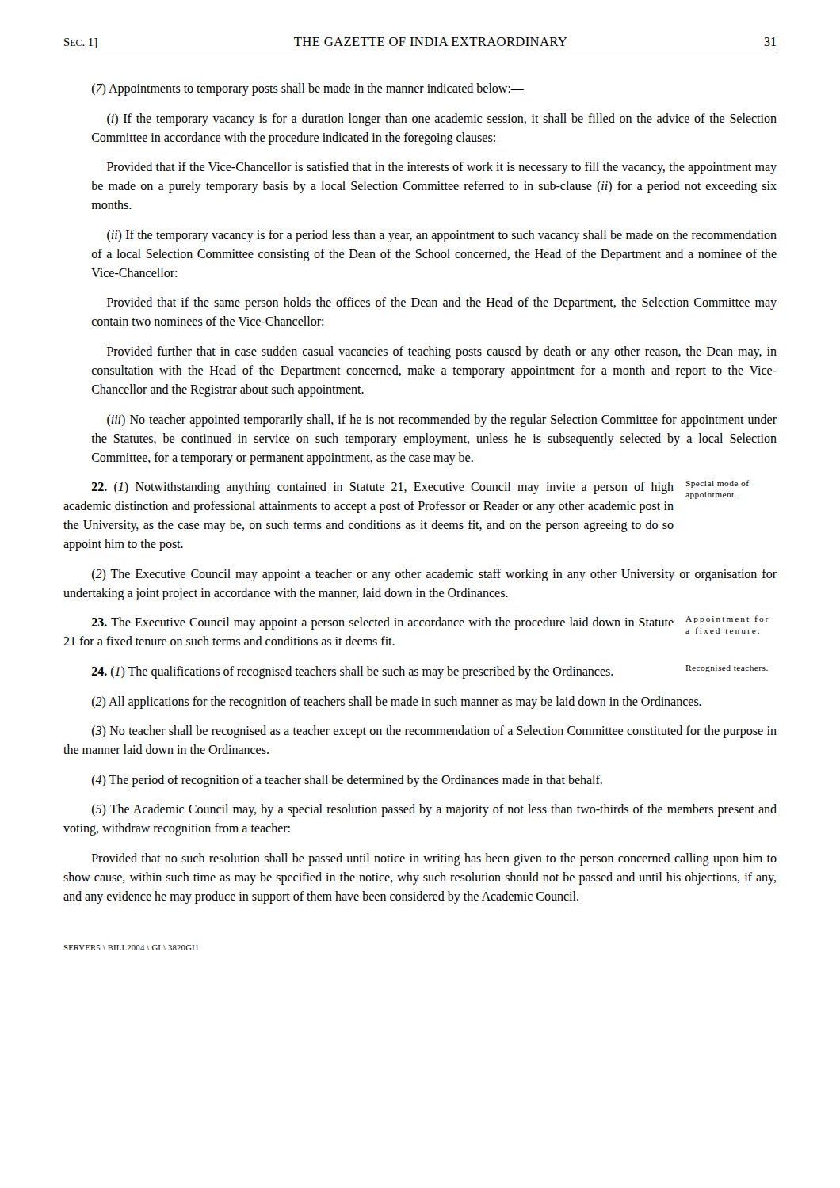SEC. 1] THE GAZETTE OF INDIA EXTRAORDINARY 31
(7) Appointments to temporary posts shall be made in the manner indicated below:—
(i) If the temporary vacancy is for a duration longer than one academic session, it shall be filled on the advice of the Selection Committee in accordance with the procedure indicated in the foregoing clauses:
Provided that if the Vice-Chancellor is satisfied that in the interests of work it is necessary to fill the vacancy, the appointment may be made on a purely temporary basis by a local Selection Committee referred to in sub-clause (ii) for a period not exceeding six months.
(ii) If the temporary vacancy is for a period less than a year, an appointment to such vacancy shall be made on the recommendation of a local Selection Committee consisting of the Dean of the School concerned, the Head of the Department and a nominee of the Vice-Chancellor:
Provided that if the same person holds the offices of the Dean and the Head of the Department, the Selection Committee may contain two nominees of the Vice-Chancellor:
Provided further that in case sudden casual vacancies of teaching posts caused by death or any other reason, the Dean may, in consultation with the Head of the Department concerned, make a temporary appointment for a month and report to the Vice-Chancellor and the Registrar about such appointment.
(iii) No teacher appointed temporarily shall, if he is not recommended by the regular Selection Committee for appointment under the Statutes, be continued in service on such temporary employment, unless he is subsequently selected by a local Selection Committee, for a temporary or permanent appointment, as the case may be.
Special mode of appointment.
22. (1) Notwithstanding anything contained in Statute 21, Executive Council may invite a person of high academic distinction and professional attainments to accept a post of Professor or Reader or any other academic post in the University, as the case may be, on such terms and conditions as it deems fit, and on the person agreeing to do so appoint him to the post.
(2) The Executive Council may appoint a teacher or any other academic staff working in any other University or organisation for undertaking a joint project in accordance with the manner, laid down in the Ordinances.
Appointment for a fixed tenure.
23. The Executive Council may appoint a person selected in accordance with the procedure laid down in Statute 21 for a fixed tenure on such terms and conditions as it deems fit.
Recognised teachers.
24. (1) The qualifications of recognised teachers shall be such as may be prescribed by the Ordinances.
(2) All applications for the recognition of teachers shall be made in such manner as may be laid down in the Ordinances.
(3) No teacher shall be recognised as a teacher except on the recommendation of a Selection Committee constituted for the purpose in the manner laid down in the Ordinances.
(4) The period of recognition of a teacher shall be determined by the Ordinances made in that behalf.
(5) The Academic Council may, by a special resolution passed by a majority of not less than two-thirds of the members present and voting, withdraw recognition from a teacher:
Provided that no such resolution shall be passed until notice in writing has been given to the person concerned calling upon him to show cause, within such time as may be specified in the notice, why such resolution should not be passed and until his objections, if any, and any evidence he may produce in support of them have been considered by the Academic Council.
SERVER5 \ BILL2004 \ GI \ 3820GI1